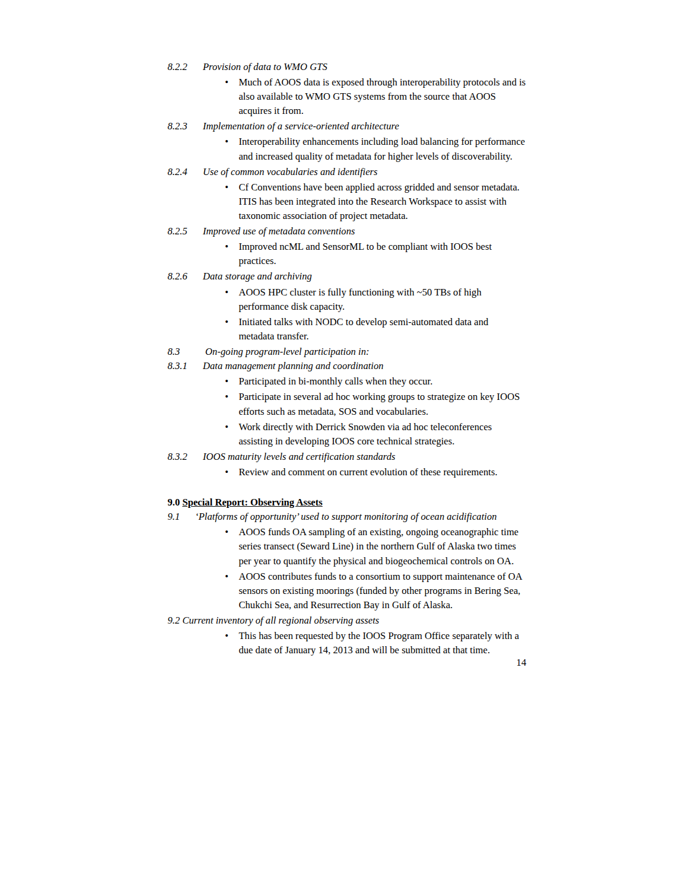8.2.2 Provision of data to WMO GTS
Much of AOOS data is exposed through interoperability protocols and is also available to WMO GTS systems from the source that AOOS acquires it from.
8.2.3 Implementation of a service-oriented architecture
Interoperability enhancements including load balancing for performance and increased quality of metadata for higher levels of discoverability.
8.2.4 Use of common vocabularies and identifiers
Cf Conventions have been applied across gridded and sensor metadata. ITIS has been integrated into the Research Workspace to assist with taxonomic association of project metadata.
8.2.5 Improved use of metadata conventions
Improved ncML and SensorML to be compliant with IOOS best practices.
8.2.6 Data storage and archiving
AOOS HPC cluster is fully functioning with ~50 TBs of high performance disk capacity.
Initiated talks with NODC to develop semi-automated data and metadata transfer.
8.3 On-going program-level participation in:
8.3.1 Data management planning and coordination
Participated in bi-monthly calls when they occur.
Participate in several ad hoc working groups to strategize on key IOOS efforts such as metadata, SOS and vocabularies.
Work directly with Derrick Snowden via ad hoc teleconferences assisting in developing IOOS core technical strategies.
8.3.2 IOOS maturity levels and certification standards
Review and comment on current evolution of these requirements.
9.0 Special Report: Observing Assets
9.1 ‘Platforms of opportunity’ used to support monitoring of ocean acidification
AOOS funds OA sampling of an existing, ongoing oceanographic time series transect (Seward Line) in the northern Gulf of Alaska two times per year to quantify the physical and biogeochemical controls on OA.
AOOS contributes funds to a consortium to support maintenance of OA sensors on existing moorings (funded by other programs in Bering Sea, Chukchi Sea, and Resurrection Bay in Gulf of Alaska.
9.2 Current inventory of all regional observing assets
This has been requested by the IOOS Program Office separately with a due date of January 14, 2013 and will be submitted at that time.
14